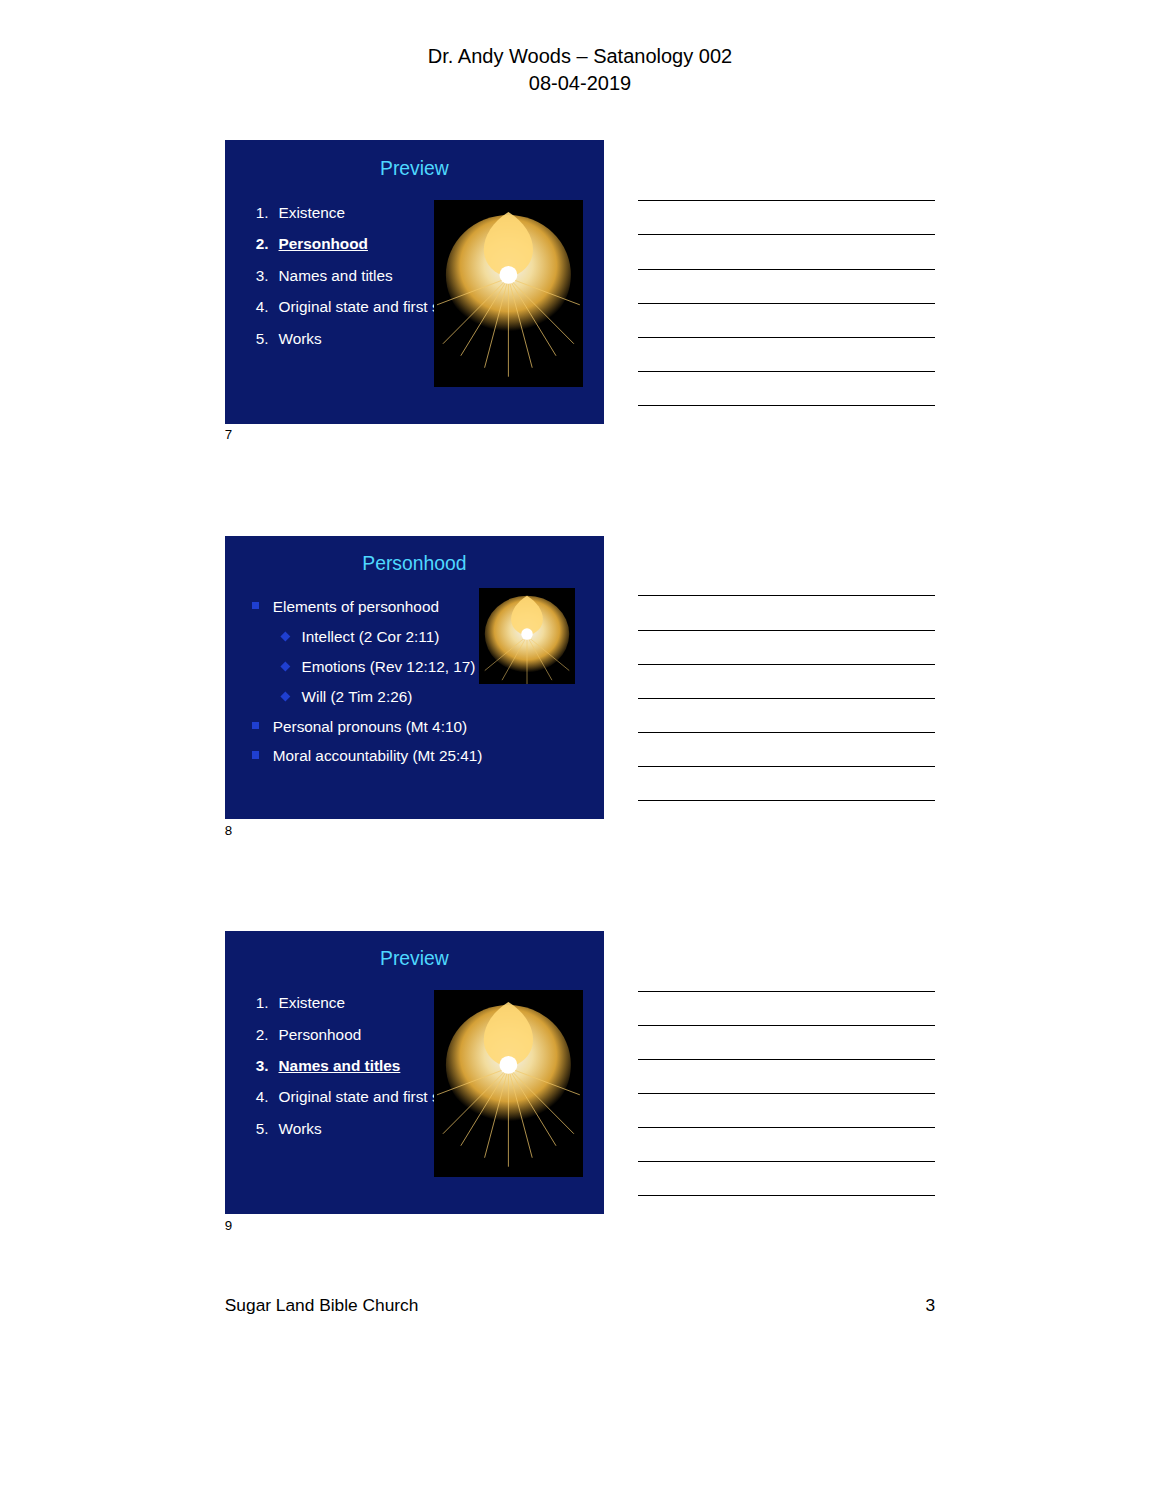Dr. Andy Woods – Satanology 002
08-04-2019
Preview
Existence
Personhood
Names and titles
Original state and first sin
Works
7
Personhood
Elements of personhood
Intellect (2 Cor 2:11)
Emotions (Rev 12:12, 17)
Will (2 Tim 2:26)
Personal pronouns (Mt 4:10)
Moral accountability (Mt 25:41)
8
Preview
Existence
Personhood
Names and titles
Original state and first sin
Works
9
Sugar Land Bible Church
3